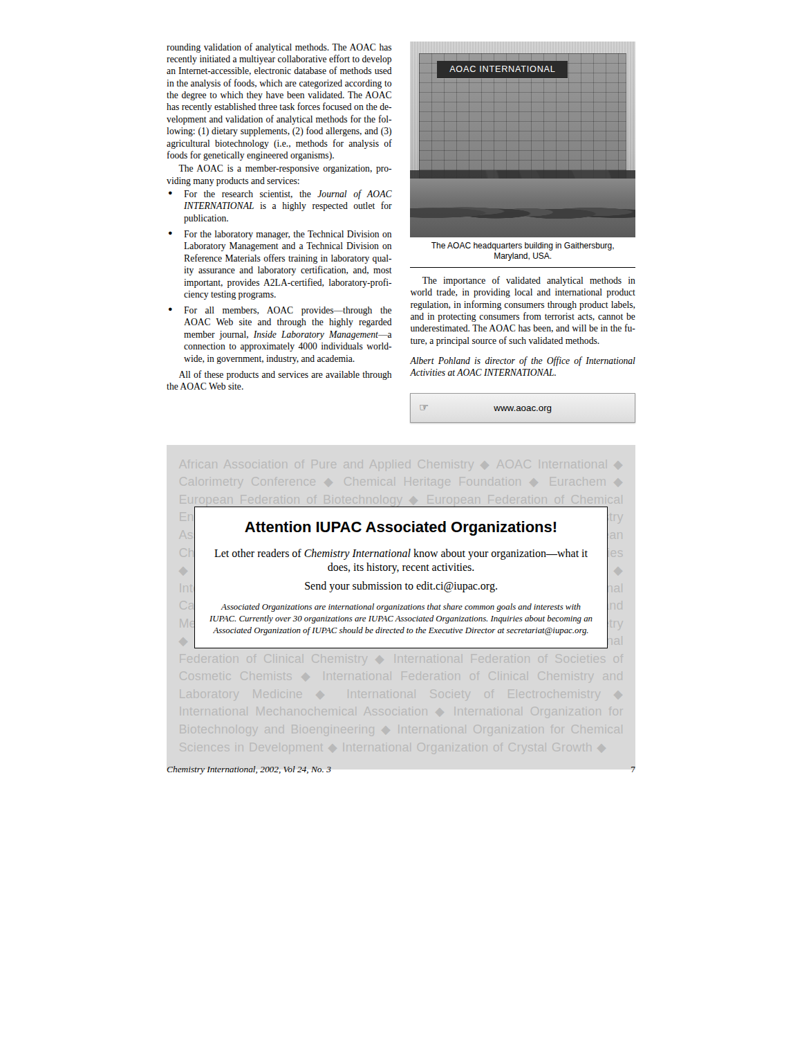rounding validation of analytical methods. The AOAC has recently initiated a multiyear collaborative effort to develop an Internet-accessible, electronic database of methods used in the analysis of foods, which are categorized according to the degree to which they have been validated. The AOAC has recently established three task forces focused on the development and validation of analytical methods for the following: (1) dietary supplements, (2) food allergens, and (3) agricultural biotechnology (i.e., methods for analysis of foods for genetically engineered organisms).
The AOAC is a member-responsive organization, providing many products and services:
For the research scientist, the Journal of AOAC INTERNATIONAL is a highly respected outlet for publication.
For the laboratory manager, the Technical Division on Laboratory Management and a Technical Division on Reference Materials offers training in laboratory quality assurance and laboratory certification, and, most important, provides A2LA-certified, laboratory-proficiency testing programs.
For all members, AOAC provides—through the AOAC Web site and through the highly regarded member journal, Inside Laboratory Management—a connection to approximately 4000 individuals worldwide, in government, industry, and academia.
All of these products and services are available through the AOAC Web site.
AOAC INTERNATIONAL
The AOAC headquarters building in Gaithersburg,
Maryland, USA.
The importance of validated analytical methods in world trade, in providing local and international product regulation, in informing consumers through product labels, and in protecting consumers from terrorist acts, cannot be underestimated. The AOAC has been, and will be in the future, a principal source of such validated methods.
Albert Pohland is director of the Office of International Activities at AOAC INTERNATIONAL.
☞ www.aoac.org
African Association of Pure and Applied Chemistry ◆ AOAC International ◆ Calorimetry Conference ◆ Chemical Heritage Foundation ◆ Eurachem ◆ European Federation of Biotechnology ◆ European Federation of Chemical Engineering ◆ European Federation of Organic Energy Photochemistry Association ◆ European Federation of Chemical Engineering ◆ European Chemistry Thematic Network ◆ Federation of European Chemical Societies ◆ International Association of Environmental Analytical Chemistry ◆ International Association of Colloid and Interface Scientists ◆ International Carbohydrate Organization ◆ International Committee on Weights and Measures ◆ International Confederation for Thermal Analysis and Calorimetry ◆ International Federation for Information Chemistry ◆ International Federation of Clinical Chemistry ◆ International Federation of Societies of Cosmetic Chemists ◆ International Federation of Clinical Chemistry and Laboratory Medicine ◆ International Society of Electrochemistry ◆ International Mechanochemical Association ◆ International Organization for Biotechnology and Bioengineering ◆ International Organization for Chemical Sciences in Development ◆ International Organization of Crystal Growth ◆
Attention IUPAC Associated Organizations!
Let other readers of Chemistry International know about your organization—what it does, its history, recent activities.
Send your submission to edit.ci@iupac.org.
Associated Organizations are international organizations that share common goals and interests with IUPAC. Currently over 30 organizations are IUPAC Associated Organizations. Inquiries about becoming an Associated Organization of IUPAC should be directed to the Executive Director at secretariat@iupac.org.
Chemistry International, 2002, Vol 24, No. 3
7